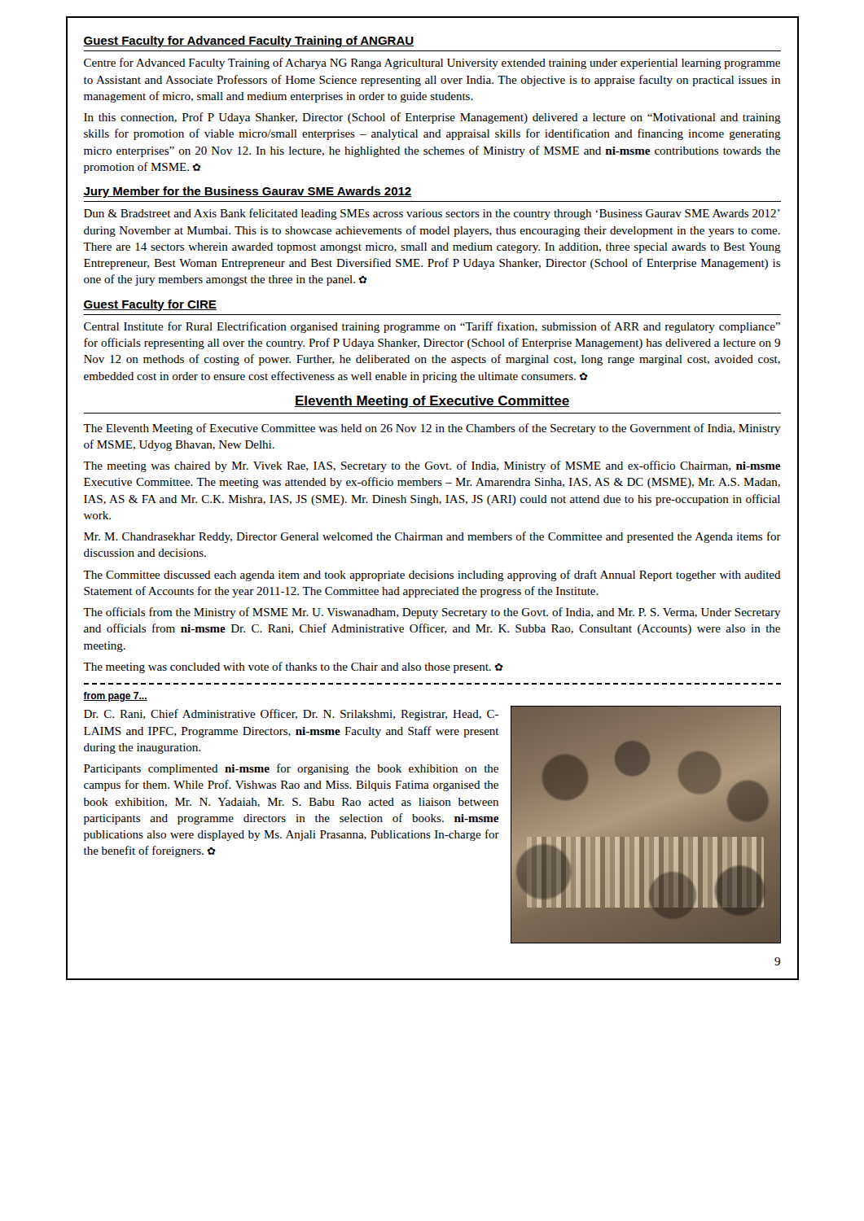Guest Faculty for Advanced Faculty Training of ANGRAU
Centre for Advanced Faculty Training of Acharya NG Ranga Agricultural University extended training under experiential learning programme to Assistant and Associate Professors of Home Science representing all over India. The objective is to appraise faculty on practical issues in management of micro, small and medium enterprises in order to guide students.
In this connection, Prof P Udaya Shanker, Director (School of Enterprise Management) delivered a lecture on “Motivational and training skills for promotion of viable micro/small enterprises – analytical and appraisal skills for identification and financing income generating micro enterprises” on 20 Nov 12. In his lecture, he highlighted the schemes of Ministry of MSME and ni-msme contributions towards the promotion of MSME.
Jury Member for the Business Gaurav SME Awards 2012
Dun & Bradstreet and Axis Bank felicitated leading SMEs across various sectors in the country through ‘Business Gaurav SME Awards 2012’ during November at Mumbai. This is to showcase achievements of model players, thus encouraging their development in the years to come. There are 14 sectors wherein awarded topmost amongst micro, small and medium category. In addition, three special awards to Best Young Entrepreneur, Best Woman Entrepreneur and Best Diversified SME. Prof P Udaya Shanker, Director (School of Enterprise Management) is one of the jury members amongst the three in the panel.
Guest Faculty for CIRE
Central Institute for Rural Electrification organised training programme on “Tariff fixation, submission of ARR and regulatory compliance” for officials representing all over the country. Prof P Udaya Shanker, Director (School of Enterprise Management) has delivered a lecture on 9 Nov 12 on methods of costing of power. Further, he deliberated on the aspects of marginal cost, long range marginal cost, avoided cost, embedded cost in order to ensure cost effectiveness as well enable in pricing the ultimate consumers.
Eleventh Meeting of Executive Committee
The Eleventh Meeting of Executive Committee was held on 26 Nov 12 in the Chambers of the Secretary to the Government of India, Ministry of MSME, Udyog Bhavan, New Delhi.
The meeting was chaired by Mr. Vivek Rae, IAS, Secretary to the Govt. of India, Ministry of MSME and ex-officio Chairman, ni-msme Executive Committee. The meeting was attended by ex-officio members – Mr. Amarendra Sinha, IAS, AS & DC (MSME), Mr. A.S. Madan, IAS, AS & FA and Mr. C.K. Mishra, IAS, JS (SME). Mr. Dinesh Singh, IAS, JS (ARI) could not attend due to his pre-occupation in official work.
Mr. M. Chandrasekhar Reddy, Director General welcomed the Chairman and members of the Committee and presented the Agenda items for discussion and decisions.
The Committee discussed each agenda item and took appropriate decisions including approving of draft Annual Report together with audited Statement of Accounts for the year 2011-12. The Committee had appreciated the progress of the Institute.
The officials from the Ministry of MSME Mr. U. Viswanadham, Deputy Secretary to the Govt. of India, and Mr. P. S. Verma, Under Secretary and officials from ni-msme Dr. C. Rani, Chief Administrative Officer, and Mr. K. Subba Rao, Consultant (Accounts) were also in the meeting.
The meeting was concluded with vote of thanks to the Chair and also those present.
from page 7...
Dr. C. Rani, Chief Administrative Officer, Dr. N. Srilakshmi, Registrar, Head, C-LAIMS and IPFC, Programme Directors, ni-msme Faculty and Staff were present during the inauguration.
Participants complimented ni-msme for organising the book exhibition on the campus for them. While Prof. Vishwas Rao and Miss. Bilquis Fatima organised the book exhibition, Mr. N. Yadaiah, Mr. S. Babu Rao acted as liaison between participants and programme directors in the selection of books. ni-msme publications also were displayed by Ms. Anjali Prasanna, Publications In-charge for the benefit of foreigners.
9